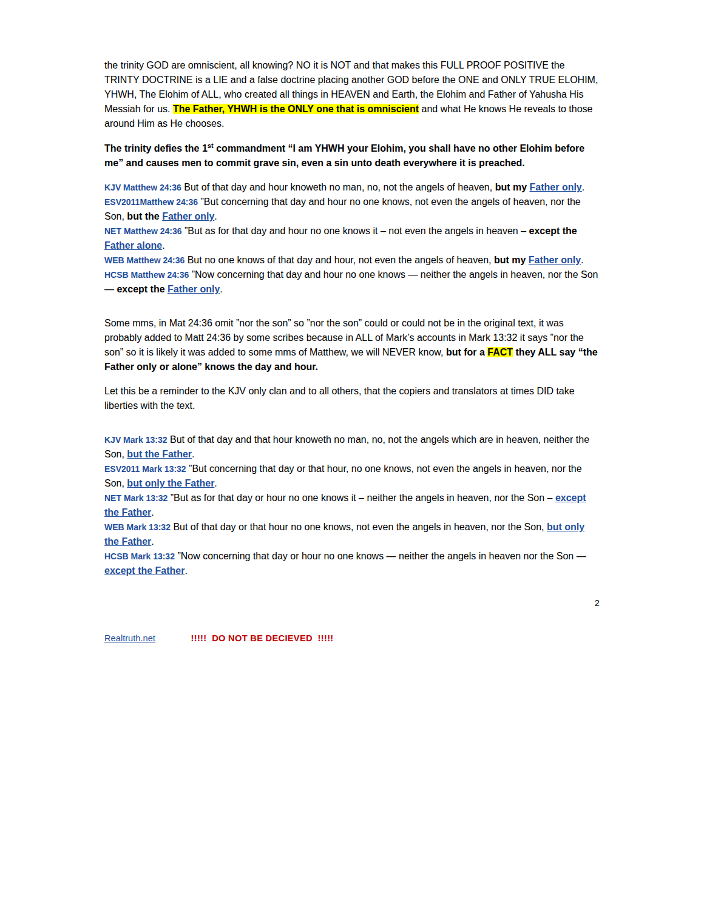the trinity GOD are omniscient, all knowing? NO it is NOT and that makes this FULL PROOF POSITIVE the TRINTY DOCTRINE is a LIE and a false doctrine placing another GOD before the ONE and ONLY TRUE ELOHIM, YHWH, The Elohim of ALL, who created all things in HEAVEN and Earth, the Elohim and Father of Yahusha His Messiah for us. The Father, YHWH is the ONLY one that is omniscient and what He knows He reveals to those around Him as He chooses.
The trinity defies the 1st commandment “I am YHWH your Elohim, you shall have no other Elohim before me” and causes men to commit grave sin, even a sin unto death everywhere it is preached.
KJV Matthew 24:36 But of that day and hour knoweth no man, no, not the angels of heaven, but my Father only.
ESV2011Matthew 24:36 ”But concerning that day and hour no one knows, not even the angels of heaven, nor the Son, but the Father only.
NET Matthew 24:36 ”But as for that day and hour no one knows it – not even the angels in heaven – except the Father alone.
WEB Matthew 24:36 But no one knows of that day and hour, not even the angels of heaven, but my Father only.
HCSB Matthew 24:36 ”Now concerning that day and hour no one knows — neither the angels in heaven, nor the Son — except the Father only.
Some mms, in Mat 24:36 omit ”nor the son” so ”nor the son” could or could not be in the original text, it was probably added to Matt 24:36 by some scribes because in ALL of Mark’s accounts in Mark 13:32 it says ”nor the son” so it is likely it was added to some mms of Matthew, we will NEVER know, but for a FACT they ALL say “the Father only or alone” knows the day and hour.
Let this be a reminder to the KJV only clan and to all others, that the copiers and translators at times DID take liberties with the text.
KJV Mark 13:32 But of that day and that hour knoweth no man, no, not the angels which are in heaven, neither the Son, but the Father.
ESV2011 Mark 13:32 ”But concerning that day or that hour, no one knows, not even the angels in heaven, nor the Son, but only the Father.
NET Mark 13:32 ”But as for that day or hour no one knows it – neither the angels in heaven, nor the Son – except the Father.
WEB Mark 13:32 But of that day or that hour no one knows, not even the angels in heaven, nor the Son, but only the Father.
HCSB Mark 13:32 ”Now concerning that day or hour no one knows — neither the angels in heaven nor the Son — except the Father.
2
Realtruth.net !!!!! DO NOT BE DECIEVED !!!!!